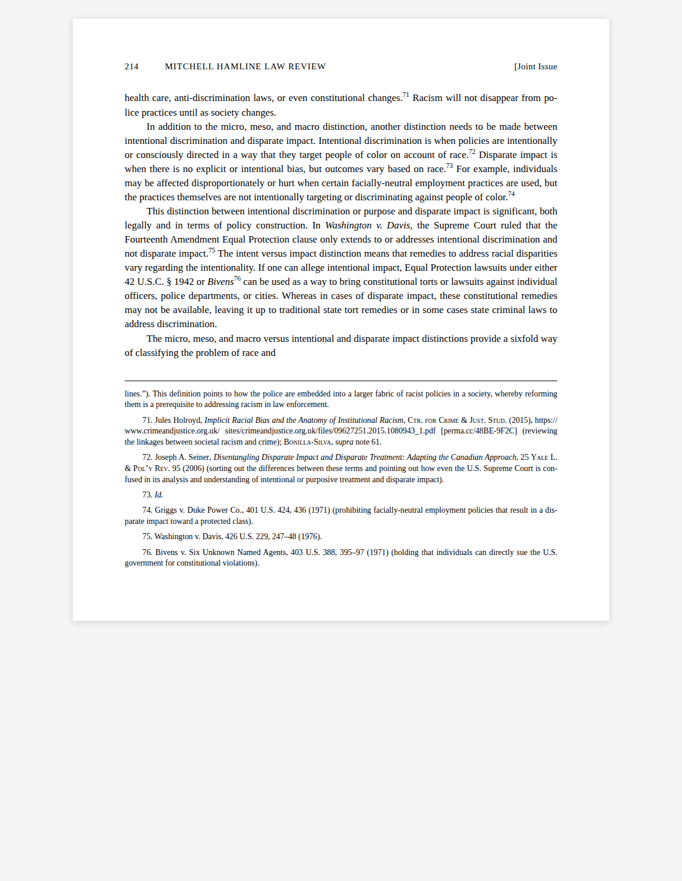214 MITCHELL HAMLINE LAW REVIEW [Joint Issue
health care, anti-discrimination laws, or even constitutional changes.71 Racism will not disappear from police practices until as society changes.
In addition to the micro, meso, and macro distinction, another distinction needs to be made between intentional discrimination and disparate impact. Intentional discrimination is when policies are intentionally or consciously directed in a way that they target people of color on account of race.72 Disparate impact is when there is no explicit or intentional bias, but outcomes vary based on race.73 For example, individuals may be affected disproportionately or hurt when certain facially-neutral employment practices are used, but the practices themselves are not intentionally targeting or discriminating against people of color.74
This distinction between intentional discrimination or purpose and disparate impact is significant, both legally and in terms of policy construction. In Washington v. Davis, the Supreme Court ruled that the Fourteenth Amendment Equal Protection clause only extends to or addresses intentional discrimination and not disparate impact.75 The intent versus impact distinction means that remedies to address racial disparities vary regarding the intentionality. If one can allege intentional impact, Equal Protection lawsuits under either 42 U.S.C. § 1942 or Bivens76 can be used as a way to bring constitutional torts or lawsuits against individual officers, police departments, or cities. Whereas in cases of disparate impact, these constitutional remedies may not be available, leaving it up to traditional state tort remedies or in some cases state criminal laws to address discrimination.
The micro, meso, and macro versus intentional and disparate impact distinctions provide a sixfold way of classifying the problem of race and
lines.”). This definition points to how the police are embedded into a larger fabric of racist policies in a society, whereby reforming them is a prerequisite to addressing racism in law enforcement.
71. Jules Holroyd, Implicit Racial Bias and the Anatomy of Institutional Racism, Ctr. for Crime & Just. Stud. (2015), https://www.crimeandjustice.org.uk/ sites/crimeandjustice.org.uk/files/09627251.2015.1080943_1.pdf [perma.cc/48BE-9F2C] (reviewing the linkages between societal racism and crime); Bonilla-Silva, supra note 61.
72. Joseph A. Seiner, Disentangling Disparate Impact and Disparate Treatment: Adapting the Canadian Approach, 25 Yale L. & Pol’y Rev. 95 (2006) (sorting out the differences between these terms and pointing out how even the U.S. Supreme Court is confused in its analysis and understanding of intentional or purposive treatment and disparate impact).
73. Id.
74. Griggs v. Duke Power Co., 401 U.S. 424, 436 (1971) (prohibiting facially-neutral employment policies that result in a disparate impact toward a protected class).
75. Washington v. Davis, 426 U.S. 229, 247–48 (1976).
76. Bivens v. Six Unknown Named Agents, 403 U.S. 388, 395–97 (1971) (holding that individuals can directly sue the U.S. government for constitutional violations).